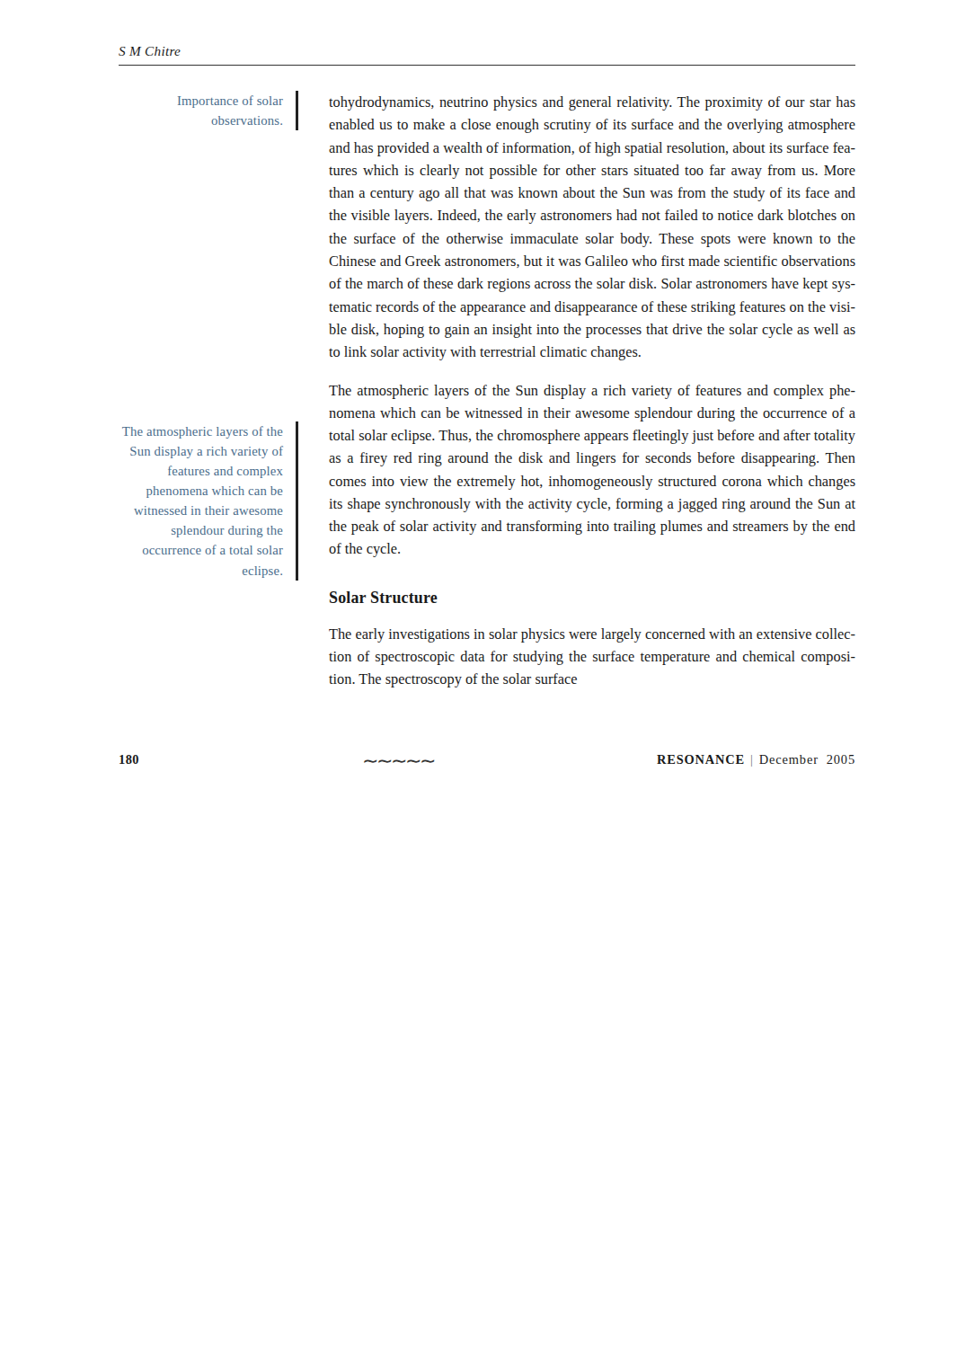S M Chitre
Importance of solar observations.
The atmospheric layers of the Sun display a rich variety of features and complex phenomena which can be witnessed in their awesome splendour during the occurrence of a total solar eclipse.
tohydrodynamics, neutrino physics and general relativity. The proximity of our star has enabled us to make a close enough scrutiny of its surface and the overlying atmosphere and has provided a wealth of information, of high spatial resolution, about its surface features which is clearly not possible for other stars situated too far away from us. More than a century ago all that was known about the Sun was from the study of its face and the visible layers. Indeed, the early astronomers had not failed to notice dark blotches on the surface of the otherwise immaculate solar body. These spots were known to the Chinese and Greek astronomers, but it was Galileo who first made scientific observations of the march of these dark regions across the solar disk. Solar astronomers have kept systematic records of the appearance and disappearance of these striking features on the visible disk, hoping to gain an insight into the processes that drive the solar cycle as well as to link solar activity with terrestrial climatic changes.
The atmospheric layers of the Sun display a rich variety of features and complex phenomena which can be witnessed in their awesome splendour during the occurrence of a total solar eclipse. Thus, the chromosphere appears fleetingly just before and after totality as a firey red ring around the disk and lingers for seconds before disappearing. Then comes into view the extremely hot, inhomogeneously structured corona which changes its shape synchronously with the activity cycle, forming a jagged ring around the Sun at the peak of solar activity and transforming into trailing plumes and streamers by the end of the cycle.
Solar Structure
The early investigations in solar physics were largely concerned with an extensive collection of spectroscopic data for studying the surface temperature and chemical composition. The spectroscopy of the solar surface
180
∼∼∼∼∼
RESONANCE|December 2005